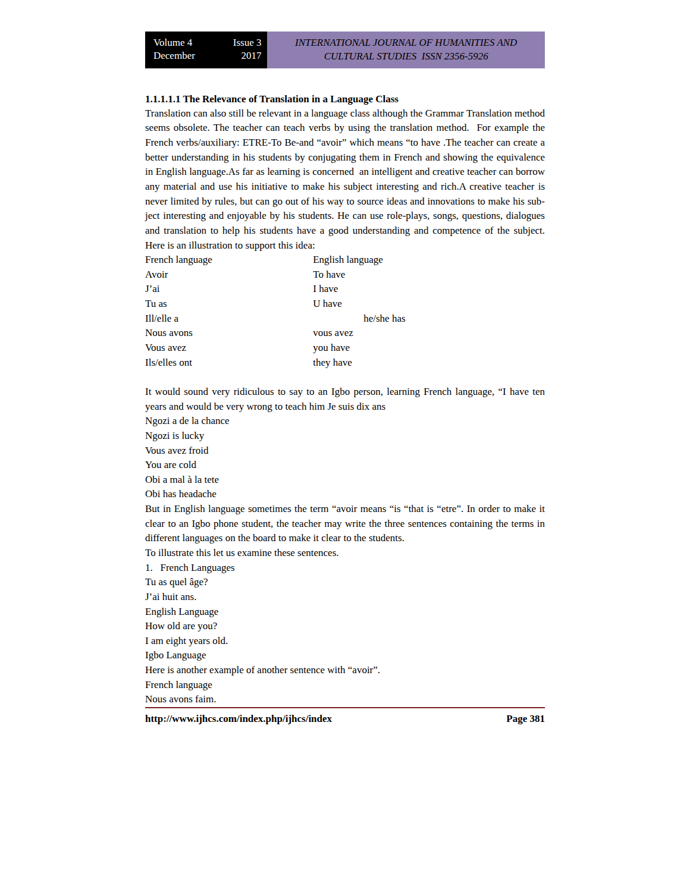Volume 4 Issue 3
December 2017
INTERNATIONAL JOURNAL OF HUMANITIES AND
CULTURAL STUDIES ISSN 2356-5926
1.1.1.1.1 The Relevance of Translation in a Language Class
Translation can also still be relevant in a language class although the Grammar Translation method seems obsolete. The teacher can teach verbs by using the translation method. For example the French verbs/auxiliary: ETRE-To Be-and “avoir” which means “to have .The teacher can create a better understanding in his students by conjugating them in French and showing the equivalence in English language.As far as learning is concerned an intelligent and creative teacher can borrow any material and use his initiative to make his subject interesting and rich.A creative teacher is never limited by rules, but can go out of his way to source ideas and innovations to make his subject interesting and enjoyable by his students. He can use role-plays, songs, questions, dialogues and translation to help his students have a good understanding and competence of the subject. Here is an illustration to support this idea:
| French language | English language |
| Avoir | To have |
| J’ai | I have |
| Tu as | U have |
| Ill/elle a | he/she has |
| Nous avons | vous avez |
| Vous avez | you have |
| Ils/elles ont | they have |
It would sound very ridiculous to say to an Igbo person, learning French language, “I have ten years and would be very wrong to teach him Je suis dix ans
Ngozi a de la chance
Ngozi is lucky
Vous avez froid
You are cold
Obi a mal à la tete
Obi has headache
But in English language sometimes the term “avoir means “is “that is “etre”. In order to make it clear to an Igbo phone student, the teacher may write the three sentences containing the terms in different languages on the board to make it clear to the students.
To illustrate this let us examine these sentences.
1. French Languages
Tu as quel âge?
J’ai huit ans.
English Language
How old are you?
I am eight years old.
Igbo Language
Here is another example of another sentence with “avoir”.
French language
Nous avons faim.
http://www.ijhcs.com/index.php/ijhcs/index Page 381